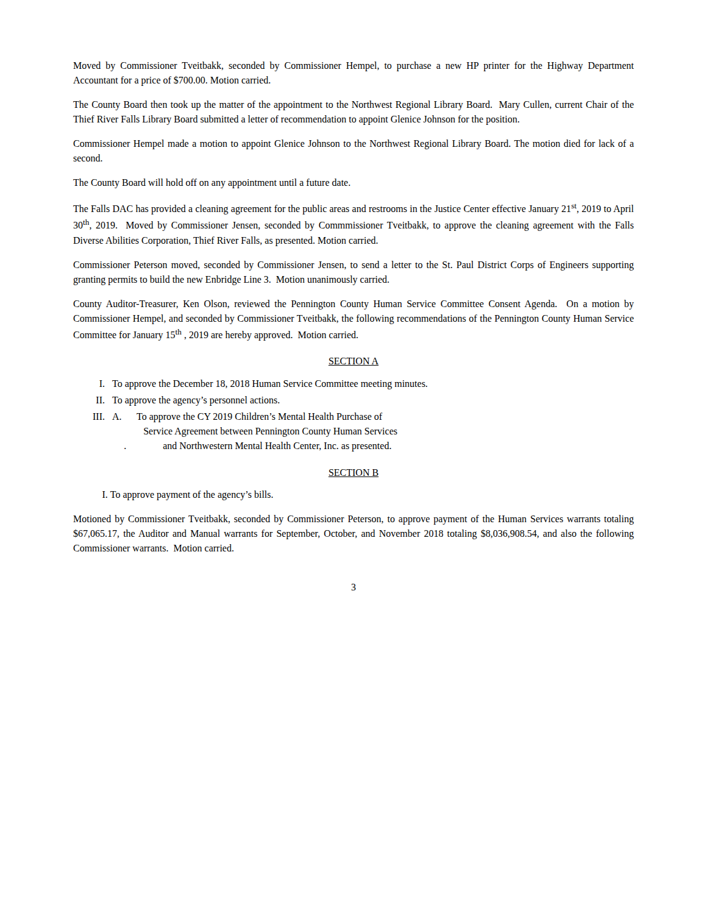Moved by Commissioner Tveitbakk, seconded by Commissioner Hempel, to purchase a new HP printer for the Highway Department Accountant for a price of $700.00. Motion carried.
The County Board then took up the matter of the appointment to the Northwest Regional Library Board. Mary Cullen, current Chair of the Thief River Falls Library Board submitted a letter of recommendation to appoint Glenice Johnson for the position.
Commissioner Hempel made a motion to appoint Glenice Johnson to the Northwest Regional Library Board. The motion died for lack of a second.
The County Board will hold off on any appointment until a future date.
The Falls DAC has provided a cleaning agreement for the public areas and restrooms in the Justice Center effective January 21st, 2019 to April 30th, 2019. Moved by Commissioner Jensen, seconded by Commmissioner Tveitbakk, to approve the cleaning agreement with the Falls Diverse Abilities Corporation, Thief River Falls, as presented. Motion carried.
Commissioner Peterson moved, seconded by Commissioner Jensen, to send a letter to the St. Paul District Corps of Engineers supporting granting permits to build the new Enbridge Line 3. Motion unanimously carried.
County Auditor-Treasurer, Ken Olson, reviewed the Pennington County Human Service Committee Consent Agenda. On a motion by Commissioner Hempel, and seconded by Commissioner Tveitbakk, the following recommendations of the Pennington County Human Service Committee for January 15th , 2019 are hereby approved. Motion carried.
SECTION A
To approve the December 18, 2018 Human Service Committee meeting minutes.
To approve the agency’s personnel actions.
A. To approve the CY 2019 Children’s Mental Health Purchase of Service Agreement between Pennington County Human Services . and Northwestern Mental Health Center, Inc. as presented.
SECTION B
To approve payment of the agency’s bills.
Motioned by Commissioner Tveitbakk, seconded by Commissioner Peterson, to approve payment of the Human Services warrants totaling $67,065.17, the Auditor and Manual warrants for September, October, and November 2018 totaling $8,036,908.54, and also the following Commissioner warrants. Motion carried.
3